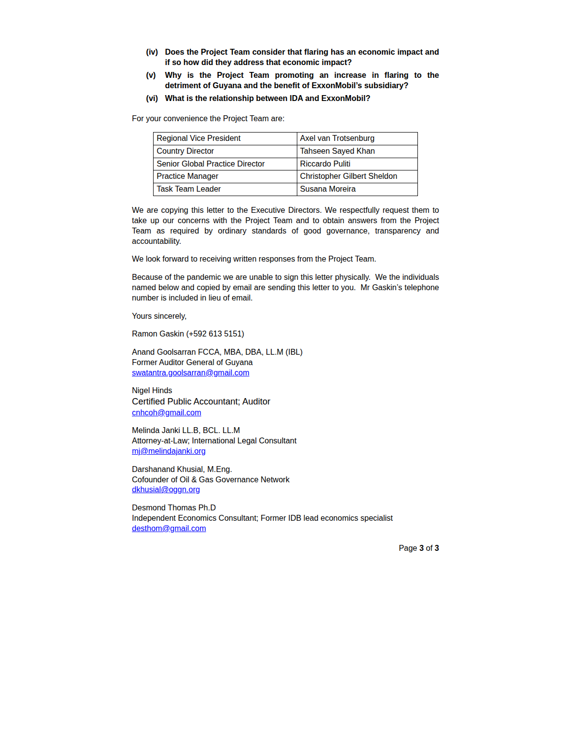(iv) Does the Project Team consider that flaring has an economic impact and if so how did they address that economic impact?
(v) Why is the Project Team promoting an increase in flaring to the detriment of Guyana and the benefit of ExxonMobil’s subsidiary?
(vi) What is the relationship between IDA and ExxonMobil?
For your convenience the Project Team are:
| Regional Vice President | Axel van Trotsenburg |
| Country Director | Tahseen Sayed Khan |
| Senior Global Practice Director | Riccardo Puliti |
| Practice Manager | Christopher Gilbert Sheldon |
| Task Team Leader | Susana Moreira |
We are copying this letter to the Executive Directors. We respectfully request them to take up our concerns with the Project Team and to obtain answers from the Project Team as required by ordinary standards of good governance, transparency and accountability.
We look forward to receiving written responses from the Project Team.
Because of the pandemic we are unable to sign this letter physically. We the individuals named below and copied by email are sending this letter to you. Mr Gaskin’s telephone number is included in lieu of email.
Yours sincerely,
Ramon Gaskin (+592 613 5151)
Anand Goolsarran FCCA, MBA, DBA, LL.M (IBL)
Former Auditor General of Guyana
swatantra.goolsarran@gmail.com
Nigel Hinds
Certified Public Accountant; Auditor
cnhcoh@gmail.com
Melinda Janki LL.B, BCL. LL.M
Attorney-at-Law; International Legal Consultant
mj@melindajanki.org
Darshanand Khusial, M.Eng.
Cofounder of Oil & Gas Governance Network
dkhusial@oggn.org
Desmond Thomas Ph.D
Independent Economics Consultant; Former IDB lead economics specialist
desthom@gmail.com
Page 3 of 3